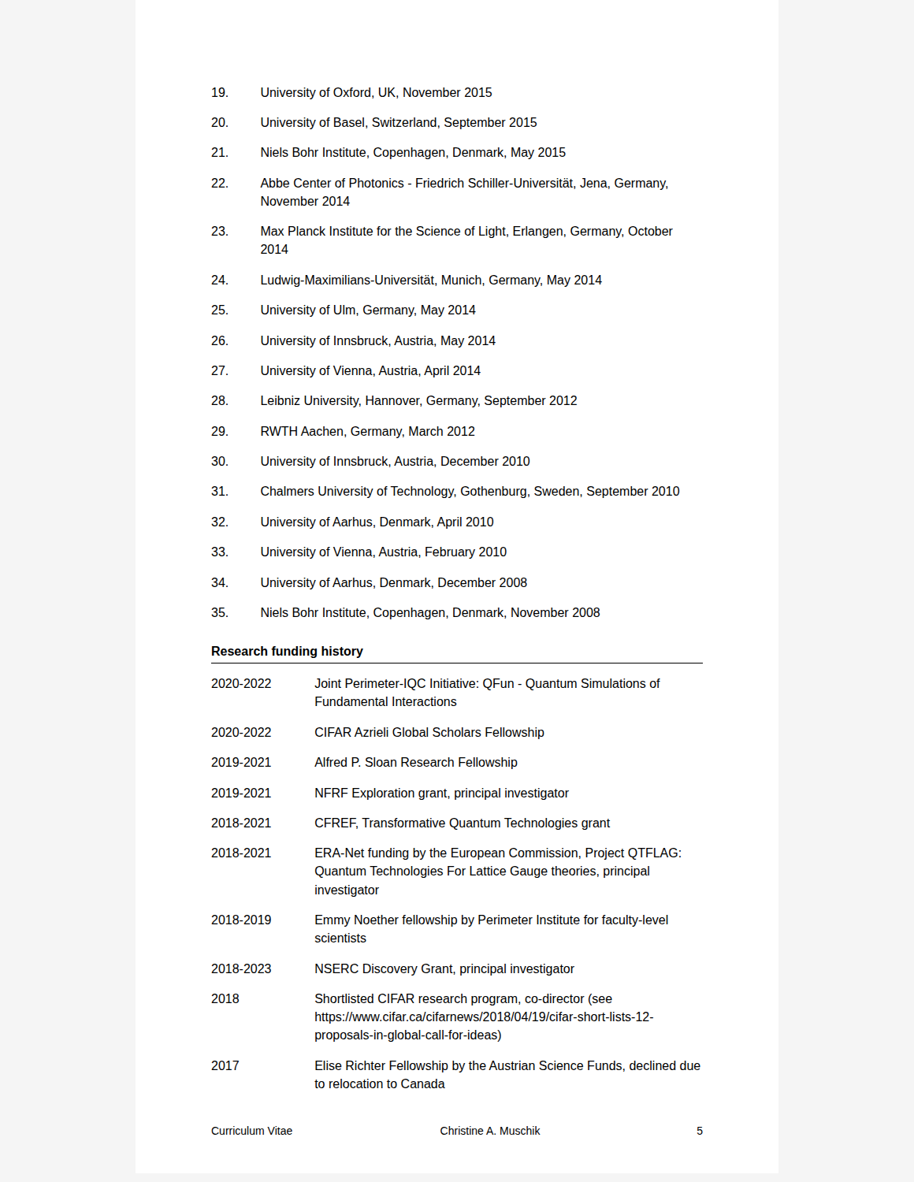University of Oxford, UK, November 2015
University of Basel, Switzerland, September 2015
Niels Bohr Institute, Copenhagen, Denmark, May 2015
Abbe Center of Photonics - Friedrich Schiller-Universität, Jena, Germany, November 2014
Max Planck Institute for the Science of Light, Erlangen, Germany, October 2014
Ludwig-Maximilians-Universität, Munich, Germany, May 2014
University of Ulm, Germany, May 2014
University of Innsbruck, Austria, May 2014
University of Vienna, Austria, April 2014
Leibniz University, Hannover, Germany, September 2012
RWTH Aachen, Germany, March 2012
University of Innsbruck, Austria, December 2010
Chalmers University of Technology, Gothenburg, Sweden, September 2010
University of Aarhus, Denmark, April 2010
University of Vienna, Austria, February 2010
University of Aarhus, Denmark, December 2008
Niels Bohr Institute, Copenhagen, Denmark, November 2008
Research funding history
| 2020-2022 | Joint Perimeter-IQC Initiative: QFun - Quantum Simulations of Fundamental Interactions |
| 2020-2022 | CIFAR Azrieli Global Scholars Fellowship |
| 2019-2021 | Alfred P. Sloan Research Fellowship |
| 2019-2021 | NFRF Exploration grant, principal investigator |
| 2018-2021 | CFREF, Transformative Quantum Technologies grant |
| 2018-2021 | ERA-Net funding by the European Commission, Project QTFLAG: Quantum Technologies For Lattice Gauge theories, principal investigator |
| 2018-2019 | Emmy Noether fellowship by Perimeter Institute for faculty-level scientists |
| 2018-2023 | NSERC Discovery Grant, principal investigator |
| 2018 | Shortlisted CIFAR research program, co-director (see https://www.cifar.ca/cifarnews/2018/04/19/cifar-short-lists-12-proposals-in-global-call-for-ideas ) |
| 2017 | Elise Richter Fellowship by the Austrian Science Funds, declined due to relocation to Canada |
Curriculum Vitae Christine A. Muschik 5